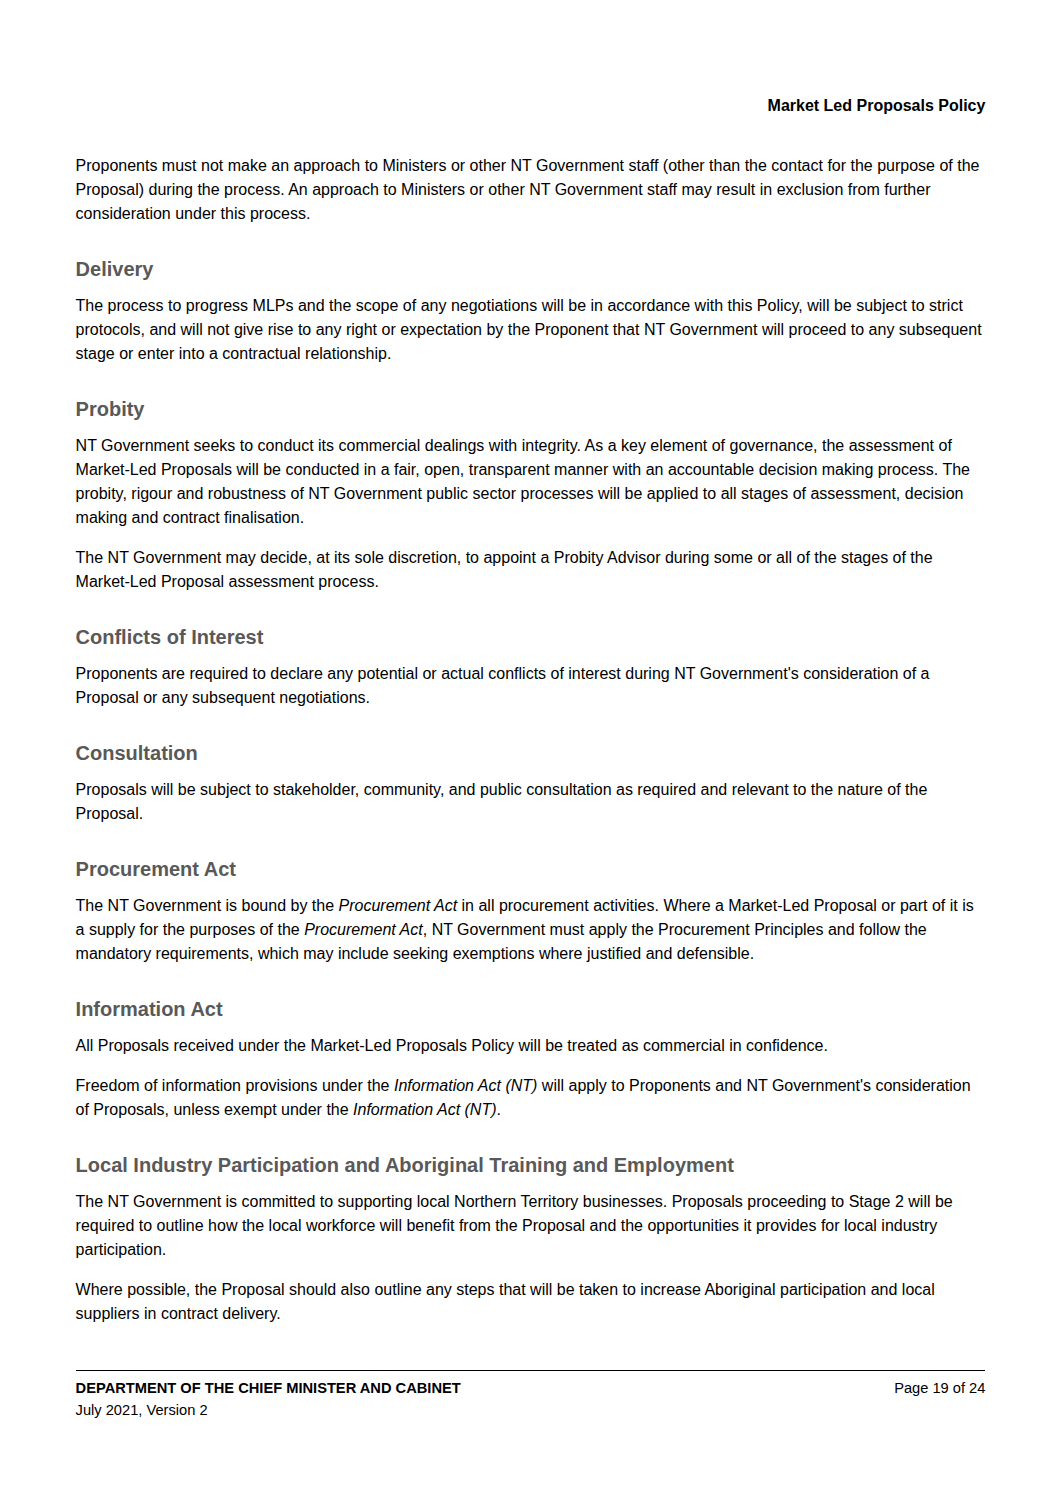Market Led Proposals Policy
Proponents must not make an approach to Ministers or other NT Government staff (other than the contact for the purpose of the Proposal) during the process. An approach to Ministers or other NT Government staff may result in exclusion from further consideration under this process.
Delivery
The process to progress MLPs and the scope of any negotiations will be in accordance with this Policy, will be subject to strict protocols, and will not give rise to any right or expectation by the Proponent that NT Government will proceed to any subsequent stage or enter into a contractual relationship.
Probity
NT Government seeks to conduct its commercial dealings with integrity. As a key element of governance, the assessment of Market-Led Proposals will be conducted in a fair, open, transparent manner with an accountable decision making process. The probity, rigour and robustness of NT Government public sector processes will be applied to all stages of assessment, decision making and contract finalisation.
The NT Government may decide, at its sole discretion, to appoint a Probity Advisor during some or all of the stages of the Market-Led Proposal assessment process.
Conflicts of Interest
Proponents are required to declare any potential or actual conflicts of interest during NT Government's consideration of a Proposal or any subsequent negotiations.
Consultation
Proposals will be subject to stakeholder, community, and public consultation as required and relevant to the nature of the Proposal.
Procurement Act
The NT Government is bound by the Procurement Act in all procurement activities. Where a Market-Led Proposal or part of it is a supply for the purposes of the Procurement Act, NT Government must apply the Procurement Principles and follow the mandatory requirements, which may include seeking exemptions where justified and defensible.
Information Act
All Proposals received under the Market-Led Proposals Policy will be treated as commercial in confidence.
Freedom of information provisions under the Information Act (NT) will apply to Proponents and NT Government's consideration of Proposals, unless exempt under the Information Act (NT).
Local Industry Participation and Aboriginal Training and Employment
The NT Government is committed to supporting local Northern Territory businesses. Proposals proceeding to Stage 2 will be required to outline how the local workforce will benefit from the Proposal and the opportunities it provides for local industry participation.
Where possible, the Proposal should also outline any steps that will be taken to increase Aboriginal participation and local suppliers in contract delivery.
DEPARTMENT OF THE CHIEF MINISTER AND CABINET
July 2021, Version 2
Page 19 of 24